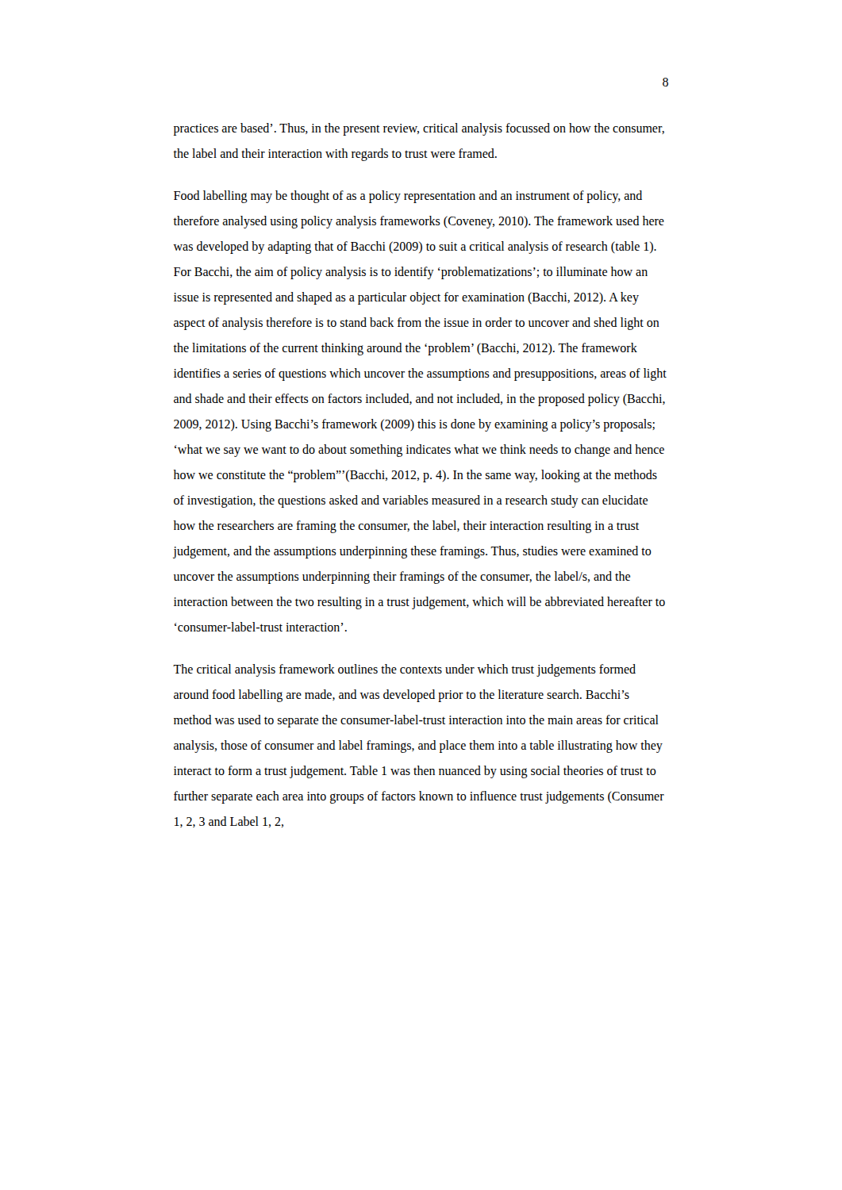8
practices are based’. Thus, in the present review, critical analysis focussed on how the consumer, the label and their interaction with regards to trust were framed.
Food labelling may be thought of as a policy representation and an instrument of policy, and therefore analysed using policy analysis frameworks (Coveney, 2010). The framework used here was developed by adapting that of Bacchi (2009) to suit a critical analysis of research (table 1). For Bacchi, the aim of policy analysis is to identify ‘problematizations’; to illuminate how an issue is represented and shaped as a particular object for examination (Bacchi, 2012). A key aspect of analysis therefore is to stand back from the issue in order to uncover and shed light on the limitations of the current thinking around the ‘problem’ (Bacchi, 2012). The framework identifies a series of questions which uncover the assumptions and presuppositions, areas of light and shade and their effects on factors included, and not included, in the proposed policy (Bacchi, 2009, 2012). Using Bacchi’s framework (2009) this is done by examining a policy’s proposals; ‘what we say we want to do about something indicates what we think needs to change and hence how we constitute the “problem”’(Bacchi, 2012, p. 4). In the same way, looking at the methods of investigation, the questions asked and variables measured in a research study can elucidate how the researchers are framing the consumer, the label, their interaction resulting in a trust judgement, and the assumptions underpinning these framings. Thus, studies were examined to uncover the assumptions underpinning their framings of the consumer, the label/s, and the interaction between the two resulting in a trust judgement, which will be abbreviated hereafter to ‘consumer-label-trust interaction’.
The critical analysis framework outlines the contexts under which trust judgements formed around food labelling are made, and was developed prior to the literature search. Bacchi’s method was used to separate the consumer-label-trust interaction into the main areas for critical analysis, those of consumer and label framings, and place them into a table illustrating how they interact to form a trust judgement. Table 1 was then nuanced by using social theories of trust to further separate each area into groups of factors known to influence trust judgements (Consumer 1, 2, 3 and Label 1, 2,